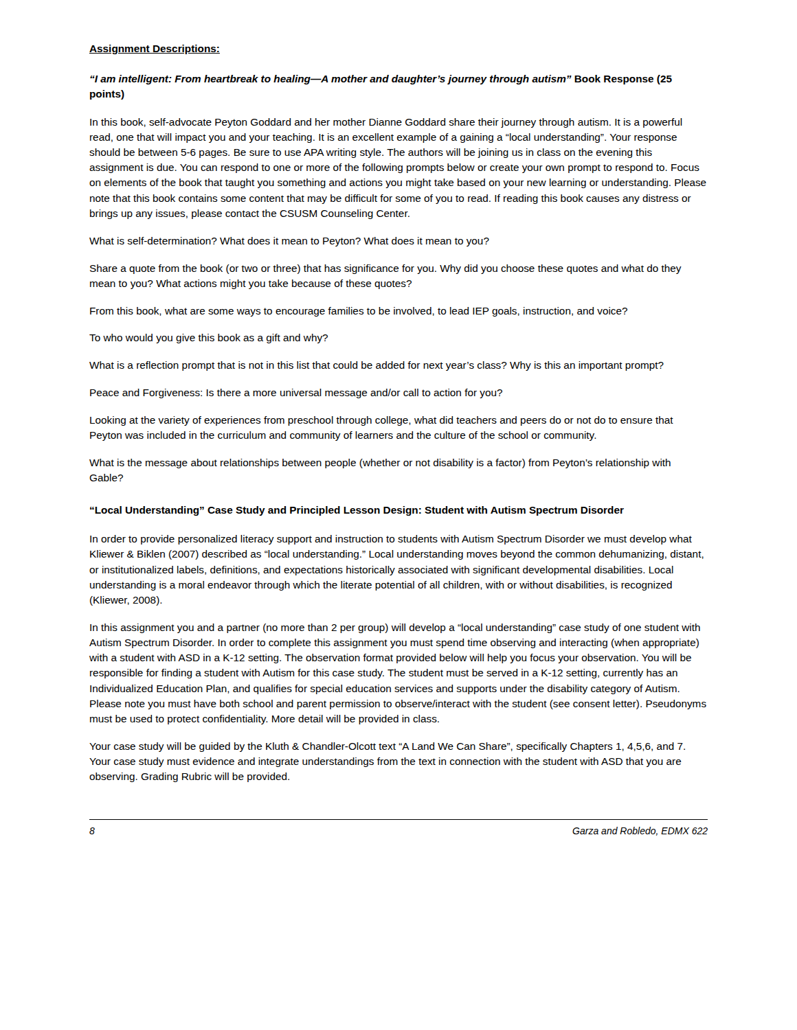Assignment Descriptions:
“I am intelligent: From heartbreak to healing—A mother and daughter’s journey through autism” Book Response (25 points)
In this book, self-advocate Peyton Goddard and her mother Dianne Goddard share their journey through autism. It is a powerful read, one that will impact you and your teaching. It is an excellent example of a gaining a “local understanding”. Your response should be between 5-6 pages. Be sure to use APA writing style. The authors will be joining us in class on the evening this assignment is due. You can respond to one or more of the following prompts below or create your own prompt to respond to. Focus on elements of the book that taught you something and actions you might take based on your new learning or understanding. Please note that this book contains some content that may be difficult for some of you to read. If reading this book causes any distress or brings up any issues, please contact the CSUSM Counseling Center.
What is self-determination? What does it mean to Peyton? What does it mean to you?
Share a quote from the book (or two or three) that has significance for you. Why did you choose these quotes and what do they mean to you? What actions might you take because of these quotes?
From this book, what are some ways to encourage families to be involved, to lead IEP goals, instruction, and voice?
To who would you give this book as a gift and why?
What is a reflection prompt that is not in this list that could be added for next year’s class? Why is this an important prompt?
Peace and Forgiveness: Is there a more universal message and/or call to action for you?
Looking at the variety of experiences from preschool through college, what did teachers and peers do or not do to ensure that Peyton was included in the curriculum and community of learners and the culture of the school or community.
What is the message about relationships between people (whether or not disability is a factor) from Peyton’s relationship with Gable?
“Local Understanding” Case Study and Principled Lesson Design: Student with Autism Spectrum Disorder
In order to provide personalized literacy support and instruction to students with Autism Spectrum Disorder we must develop what Kliewer & Biklen (2007) described as “local understanding.” Local understanding moves beyond the common dehumanizing, distant, or institutionalized labels, definitions, and expectations historically associated with significant developmental disabilities. Local understanding is a moral endeavor through which the literate potential of all children, with or without disabilities, is recognized (Kliewer, 2008).
In this assignment you and a partner (no more than 2 per group) will develop a “local understanding” case study of one student with Autism Spectrum Disorder. In order to complete this assignment you must spend time observing and interacting (when appropriate) with a student with ASD in a K-12 setting. The observation format provided below will help you focus your observation. You will be responsible for finding a student with Autism for this case study. The student must be served in a K-12 setting, currently has an Individualized Education Plan, and qualifies for special education services and supports under the disability category of Autism. Please note you must have both school and parent permission to observe/interact with the student (see consent letter). Pseudonyms must be used to protect confidentiality. More detail will be provided in class.
Your case study will be guided by the Kluth & Chandler-Olcott text “A Land We Can Share”, specifically Chapters 1, 4,5,6, and 7. Your case study must evidence and integrate understandings from the text in connection with the student with ASD that you are observing. Grading Rubric will be provided.
8 Garza and Robledo, EDMX 622